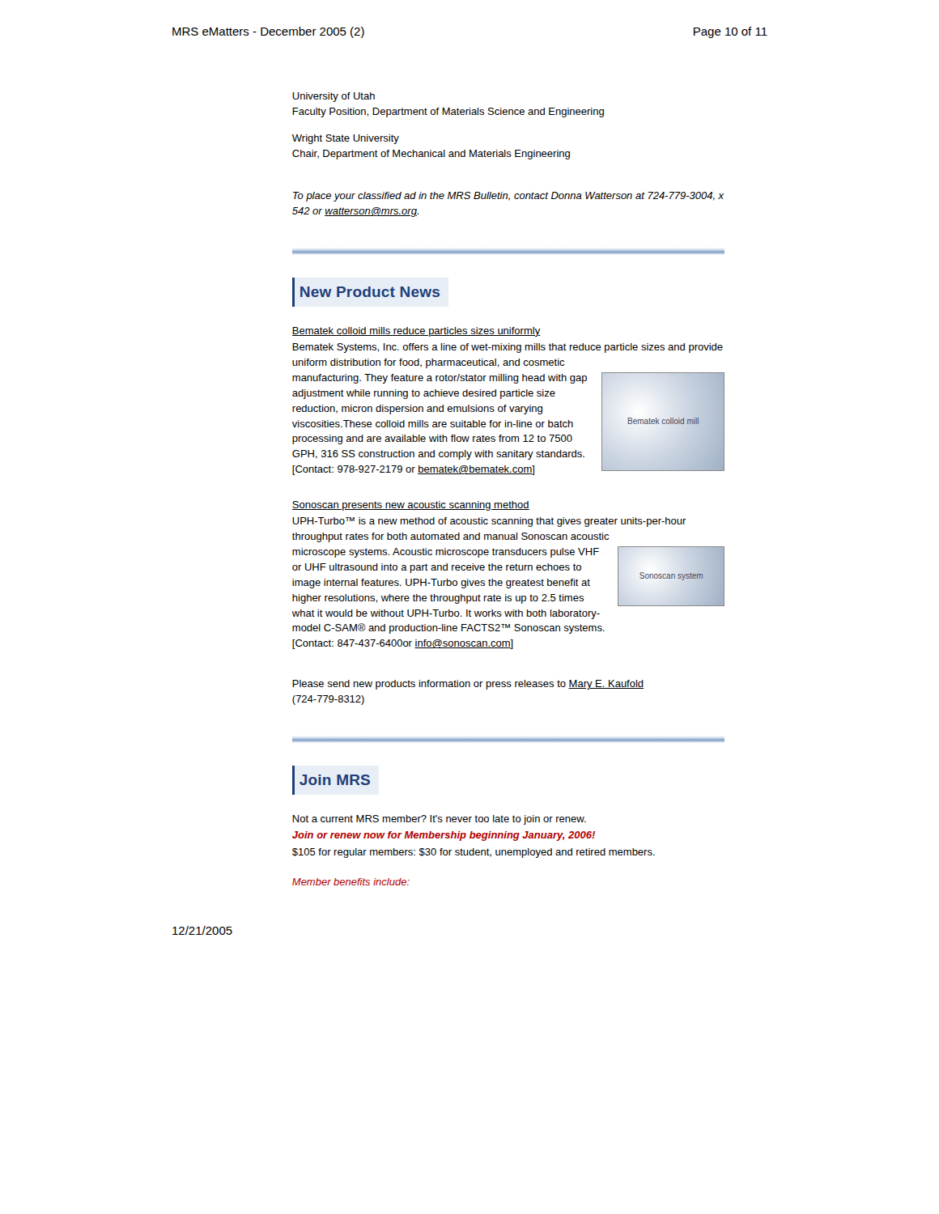MRS eMatters - December 2005 (2)
Page 10 of 11
University of Utah
Faculty Position, Department of Materials Science and Engineering
Wright State University
Chair, Department of Mechanical and Materials Engineering
To place your classified ad in the MRS Bulletin, contact Donna Watterson at 724-779-3004, x 542 or watterson@mrs.org.
New Product News
Bematek colloid mills reduce particles sizes uniformly
Bematek Systems, Inc. offers a line of wet-mixing mills that reduce particle sizes and provide uniform distribution for food, pharmaceutical, and cosmetic
Bematek colloid mill
manufacturing. They feature a rotor/stator milling head with gap adjustment while running to achieve desired particle size reduction, micron dispersion and emulsions of varying viscosities.These colloid mills are suitable for in-line or batch processing and are available with flow rates from 12 to 7500 GPH, 316 SS construction and comply with sanitary standards.
[Contact: 978-927-2179 or bematek@bematek.com]
Sonoscan presents new acoustic scanning method
UPH-Turbo™ is a new method of acoustic scanning that gives greater units-per-hour throughput rates for both automated and manual Sonoscan acoustic
Sonoscan system
microscope systems. Acoustic microscope transducers pulse VHF or UHF ultrasound into a part and receive the return echoes to image internal features. UPH-Turbo gives the greatest benefit at higher resolutions, where the throughput rate is up to 2.5 times what it would be without UPH-Turbo. It works with both laboratory-model C-SAM® and production-line FACTS2™ Sonoscan systems.
[Contact: 847-437-6400or info@sonoscan.com]
Please send new products information or press releases to Mary E. Kaufold
(724-779-8312)
Join MRS
Not a current MRS member? It's never too late to join or renew.
Join or renew now for Membership beginning January, 2006!
$105 for regular members: $30 for student, unemployed and retired members.
Member benefits include:
12/21/2005